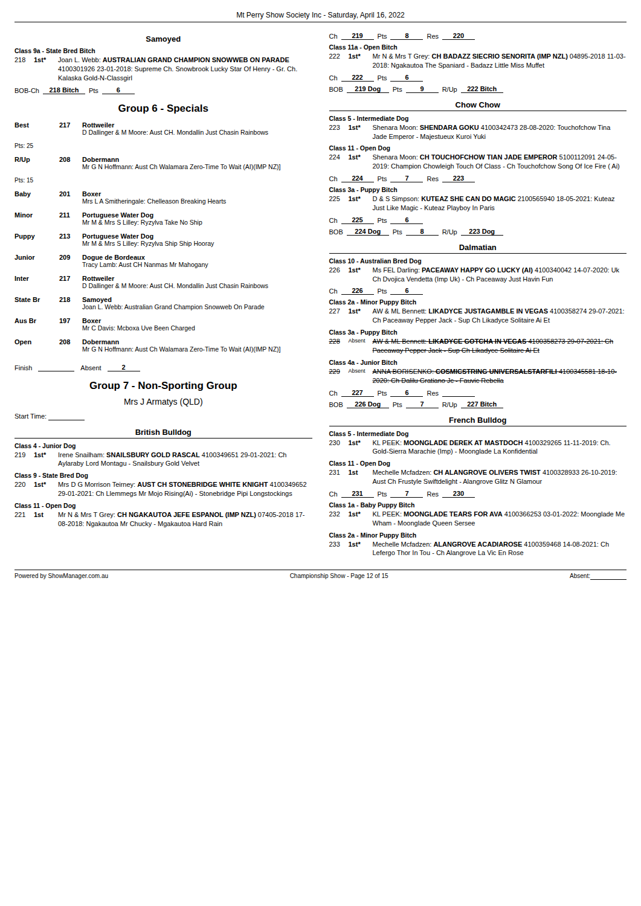Mt Perry Show Society Inc - Saturday, April 16, 2022
Samoyed
Class 9a - State Bred Bitch
218
1st*
Joan L. Webb: AUSTRALIAN GRAND CHAMPION SNOWWEB ON PARADE 4100301926 23-01-2018: Supreme Ch. Snowbrook Lucky Star Of Henry - Gr. Ch. Kalaska Gold-N-Classgirl
BOB-Ch 218 Bitch Pts 6
Group 6 - Specials
| Best | 217 | Rottweiler D Dallinger & M Moore: Aust CH. Mondallin Just Chasin Rainbows |
| Pts: 25 | | |
| R/Up | 208 | Dobermann Mr G N Hoffmann: Aust Ch Walamara Zero-Time To Wait (AI)(IMP NZ)] |
| Pts: 15 | | |
| Baby | 201 | Boxer Mrs L A Smitheringale: Chelleason Breaking Hearts |
| Minor | 211 | Portuguese Water Dog Mr M & Mrs S Lilley: Ryzylva Take No Ship |
| Puppy | 213 | Portuguese Water Dog Mr M & Mrs S Lilley: Ryzylva Ship Ship Hooray |
| Junior | 209 | Dogue de Bordeaux Tracy Lamb: Aust CH Nanmas Mr Mahogany |
| Inter | 217 | Rottweiler D Dallinger & M Moore: Aust CH. Mondallin Just Chasin Rainbows |
| State Br | 218 | Samoyed Joan L. Webb: Australian Grand Champion Snowweb On Parade |
| Aus Br | 197 | Boxer Mr C Davis: Mcboxa Uve Been Charged |
| Open | 208 | Dobermann Mr G N Hoffmann: Aust Ch Walamara Zero-Time To Wait (AI)(IMP NZ)] |
Finish Absent 2
Group 7 - Non-Sporting Group
Mrs J Armatys (QLD)
Start Time:
British Bulldog
Class 4 - Junior Dog
219
1st*
Irene Snailham: SNAILSBURY GOLD RASCAL 4100349651 29-01-2021: Ch Aylaraby Lord Montagu - Snailsbury Gold Velvet
Class 9 - State Bred Dog
220
1st*
Mrs D G Morrison Teirney: AUST CH STONEBRIDGE WHITE KNIGHT 4100349652 29-01-2021: Ch Llemmegs Mr Mojo Rising(Ai) - Stonebridge Pipi Longstockings
Class 11 - Open Dog
221
1st
Mr N & Mrs T Grey: CH NGAKAUTOA JEFE ESPANOL (IMP NZL) 07405-2018 17-08-2018: Ngakautoa Mr Chucky - Mgakautoa Hard Rain
Ch 219 Pts 8 Res 220
Class 11a - Open Bitch
222
1st*
Mr N & Mrs T Grey: CH BADAZZ SIECRIO SENORITA (IMP NZL) 04895-2018 11-03-2018: Ngakautoa The Spaniard - Badazz Little Miss Muffet
Ch 222 Pts 6
BOB 219 Dog Pts 9 R/Up 222 Bitch
Chow Chow
Class 5 - Intermediate Dog
223
1st*
Shenara Moon: SHENDARA GOKU 4100342473 28-08-2020: Touchofchow Tina Jade Emperor - Majestueux Kuroi Yuki
Class 11 - Open Dog
224
1st*
Shenara Moon: CH TOUCHOFCHOW TIAN JADE EMPEROR 5100112091 24-05-2019: Champion Chowleigh Touch Of Class - Ch Touchofchow Song Of Ice Fire ( Ai)
Ch 224 Pts 7 Res 223
Class 3a - Puppy Bitch
225
1st*
D & S Simpson: KUTEAZ SHE CAN DO MAGIC 2100565940 18-05-2021: Kuteaz Just Like Magic - Kuteaz Playboy In Paris
Ch 225 Pts 6
BOB 224 Dog Pts 8 R/Up 223 Dog
Dalmatian
Class 10 - Australian Bred Dog
226
1st*
Ms FEL Darling: PACEAWAY HAPPY GO LUCKY (AI) 4100340042 14-07-2020: Uk Ch Dvojica Vendetta (Imp Uk) - Ch Paceaway Just Havin Fun
Ch 226 Pts 6
Class 2a - Minor Puppy Bitch
227
1st*
AW & ML Bennett: LIKADYCE JUSTAGAMBLE IN VEGAS 4100358274 29-07-2021: Ch Paceaway Pepper Jack - Sup Ch Likadyce Solitaire Ai Et
Class 3a - Puppy Bitch
228
Absent
AW & ML Bennett: LIKADYCE GOTCHA IN VEGAS 4100358273 29-07-2021: Ch Paceaway Pepper Jack - Sup Ch Likadyce Solitaire Ai Et
Class 4a - Junior Bitch
229
Absent
ANNA BORISENKO: COSMICSTRING UNIVERSALSTARFILI 4100345581 18-10-2020: Ch Dalilu Gratiano Jc - Fauvic Rebella
Ch 227 Pts 6 Res
BOB 226 Dog Pts 7 R/Up 227 Bitch
French Bulldog
Class 5 - Intermediate Dog
230
1st*
KL PEEK: MOONGLADE DEREK AT MASTDOCH 4100329265 11-11-2019: Ch. Gold-Sierra Marachie (Imp) - Moonglade La Konfidential
Class 11 - Open Dog
231
1st
Mechelle Mcfadzen: CH ALANGROVE OLIVERS TWIST 4100328933 26-10-2019: Aust Ch Frustyle Swiftdelight - Alangrove Glitz N Glamour
Ch 231 Pts 7 Res 230
Class 1a - Baby Puppy Bitch
232
1st*
KL PEEK: MOONGLADE TEARS FOR AVA 4100366253 03-01-2022: Moonglade Me Wham - Moonglade Queen Sersee
Class 2a - Minor Puppy Bitch
233
1st*
Mechelle Mcfadzen: ALANGROVE ACADIAROSE 4100359468 14-08-2021: Ch Lefergo Thor In Tou - Ch Alangrove La Vic En Rose
Powered by ShowManager.com.au Championship Show - Page 12 of 15 Absent: